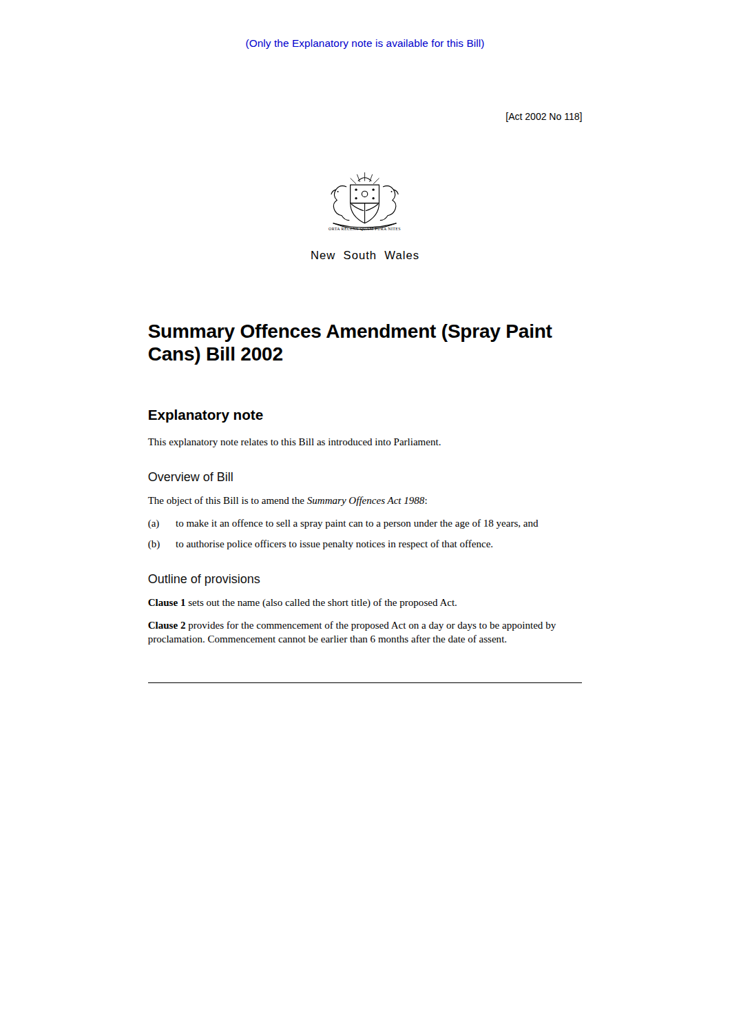(Only the Explanatory note is available for this Bill)
[Act 2002 No 118]
ORTA RECENS QUAM PURA NITES
New South Wales
Summary Offences Amendment (Spray Paint Cans) Bill 2002
Explanatory note
This explanatory note relates to this Bill as introduced into Parliament.
Overview of Bill
The object of this Bill is to amend the Summary Offences Act 1988:
(a) to make it an offence to sell a spray paint can to a person under the age of 18 years, and
(b) to authorise police officers to issue penalty notices in respect of that offence.
Outline of provisions
Clause 1 sets out the name (also called the short title) of the proposed Act.
Clause 2 provides for the commencement of the proposed Act on a day or days to be appointed by proclamation. Commencement cannot be earlier than 6 months after the date of assent.